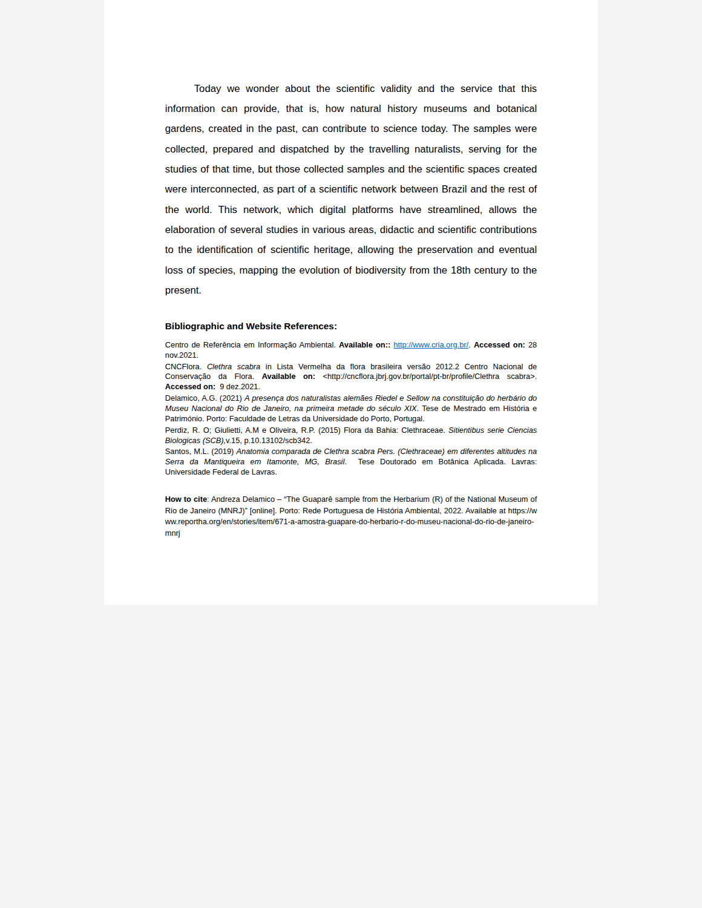Today we wonder about the scientific validity and the service that this information can provide, that is, how natural history museums and botanical gardens, created in the past, can contribute to science today. The samples were collected, prepared and dispatched by the travelling naturalists, serving for the studies of that time, but those collected samples and the scientific spaces created were interconnected, as part of a scientific network between Brazil and the rest of the world. This network, which digital platforms have streamlined, allows the elaboration of several studies in various areas, didactic and scientific contributions to the identification of scientific heritage, allowing the preservation and eventual loss of species, mapping the evolution of biodiversity from the 18th century to the present.
Bibliographic and Website References:
Centro de Referência em Informação Ambiental. Available on:: http://www.cria.org.br/. Accessed on: 28 nov.2021.
CNCFlora. Clethra scabra in Lista Vermelha da flora brasileira versão 2012.2 Centro Nacional de Conservação da Flora. Available on: <http://cncflora.jbrj.gov.br/portal/pt-br/profile/Clethra scabra>. Accessed on: 9 dez.2021.
Delamico, A.G. (2021) A presença dos naturalistas alemães Riedel e Sellow na constituição do herbário do Museu Nacional do Rio de Janeiro, na primeira metade do século XIX. Tese de Mestrado em História e Património. Porto: Faculdade de Letras da Universidade do Porto, Portugal.
Perdiz, R. O; Giulietti, A.M e Oliveira, R.P. (2015) Flora da Bahia: Clethraceae. Sitientibus serie Ciencias Biologicas (SCB), v.15, p.10.13102/scb342.
Santos, M.L. (2019) Anatomia comparada de Clethra scabra Pers. (Clethraceae) em diferentes altitudes na Serra da Mantiqueira em Itamonte, MG, Brasil. Tese Doutorado em Botânica Aplicada. Lavras: Universidade Federal de Lavras.
How to cite: Andreza Delamico – “The Guaparê sample from the Herbarium (R) of the National Museum of Rio de Janeiro (MNRJ)” [online]. Porto: Rede Portuguesa de História Ambiental, 2022. Available at https://www.reportha.org/en/stories/item/671-a-amostra-guapare-do-herbario-r-do-museu-nacional-do-rio-de-janeiro-mnrj